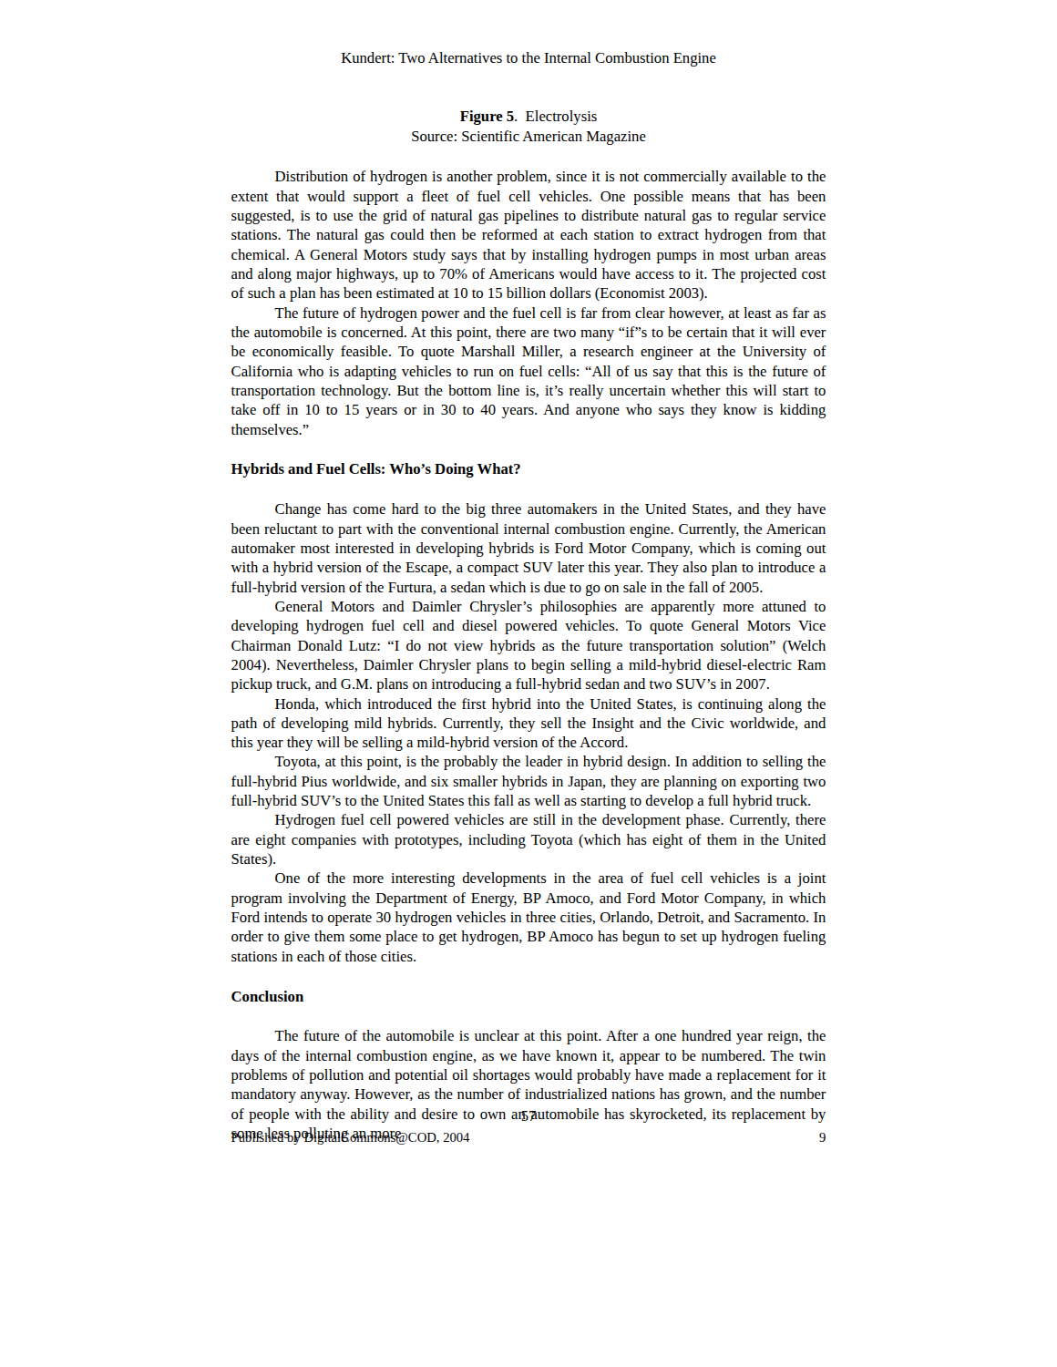Kundert: Two Alternatives to the Internal Combustion Engine
Figure 5. Electrolysis
Source: Scientific American Magazine
Distribution of hydrogen is another problem, since it is not commercially available to the extent that would support a fleet of fuel cell vehicles. One possible means that has been suggested, is to use the grid of natural gas pipelines to distribute natural gas to regular service stations. The natural gas could then be reformed at each station to extract hydrogen from that chemical. A General Motors study says that by installing hydrogen pumps in most urban areas and along major highways, up to 70% of Americans would have access to it. The projected cost of such a plan has been estimated at 10 to 15 billion dollars (Economist 2003).
The future of hydrogen power and the fuel cell is far from clear however, at least as far as the automobile is concerned. At this point, there are two many “if”s to be certain that it will ever be economically feasible. To quote Marshall Miller, a research engineer at the University of California who is adapting vehicles to run on fuel cells: “All of us say that this is the future of transportation technology. But the bottom line is, it’s really uncertain whether this will start to take off in 10 to 15 years or in 30 to 40 years. And anyone who says they know is kidding themselves.”
Hybrids and Fuel Cells: Who’s Doing What?
Change has come hard to the big three automakers in the United States, and they have been reluctant to part with the conventional internal combustion engine. Currently, the American automaker most interested in developing hybrids is Ford Motor Company, which is coming out with a hybrid version of the Escape, a compact SUV later this year. They also plan to introduce a full-hybrid version of the Furtura, a sedan which is due to go on sale in the fall of 2005.
General Motors and Daimler Chrysler’s philosophies are apparently more attuned to developing hydrogen fuel cell and diesel powered vehicles. To quote General Motors Vice Chairman Donald Lutz: “I do not view hybrids as the future transportation solution” (Welch 2004). Nevertheless, Daimler Chrysler plans to begin selling a mild-hybrid diesel-electric Ram pickup truck, and G.M. plans on introducing a full-hybrid sedan and two SUV’s in 2007.
Honda, which introduced the first hybrid into the United States, is continuing along the path of developing mild hybrids. Currently, they sell the Insight and the Civic worldwide, and this year they will be selling a mild-hybrid version of the Accord.
Toyota, at this point, is the probably the leader in hybrid design. In addition to selling the full-hybrid Pius worldwide, and six smaller hybrids in Japan, they are planning on exporting two full-hybrid SUV’s to the United States this fall as well as starting to develop a full hybrid truck.
Hydrogen fuel cell powered vehicles are still in the development phase. Currently, there are eight companies with prototypes, including Toyota (which has eight of them in the United States).
One of the more interesting developments in the area of fuel cell vehicles is a joint program involving the Department of Energy, BP Amoco, and Ford Motor Company, in which Ford intends to operate 30 hydrogen vehicles in three cities, Orlando, Detroit, and Sacramento. In order to give them some place to get hydrogen, BP Amoco has begun to set up hydrogen fueling stations in each of those cities.
Conclusion
The future of the automobile is unclear at this point. After a one hundred year reign, the days of the internal combustion engine, as we have known it, appear to be numbered. The twin problems of pollution and potential oil shortages would probably have made a replacement for it mandatory anyway. However, as the number of industrialized nations has grown, and the number of people with the ability and desire to own an automobile has skyrocketed, its replacement by some less polluting an more
57
Published by DigitalCommons@COD, 2004
9